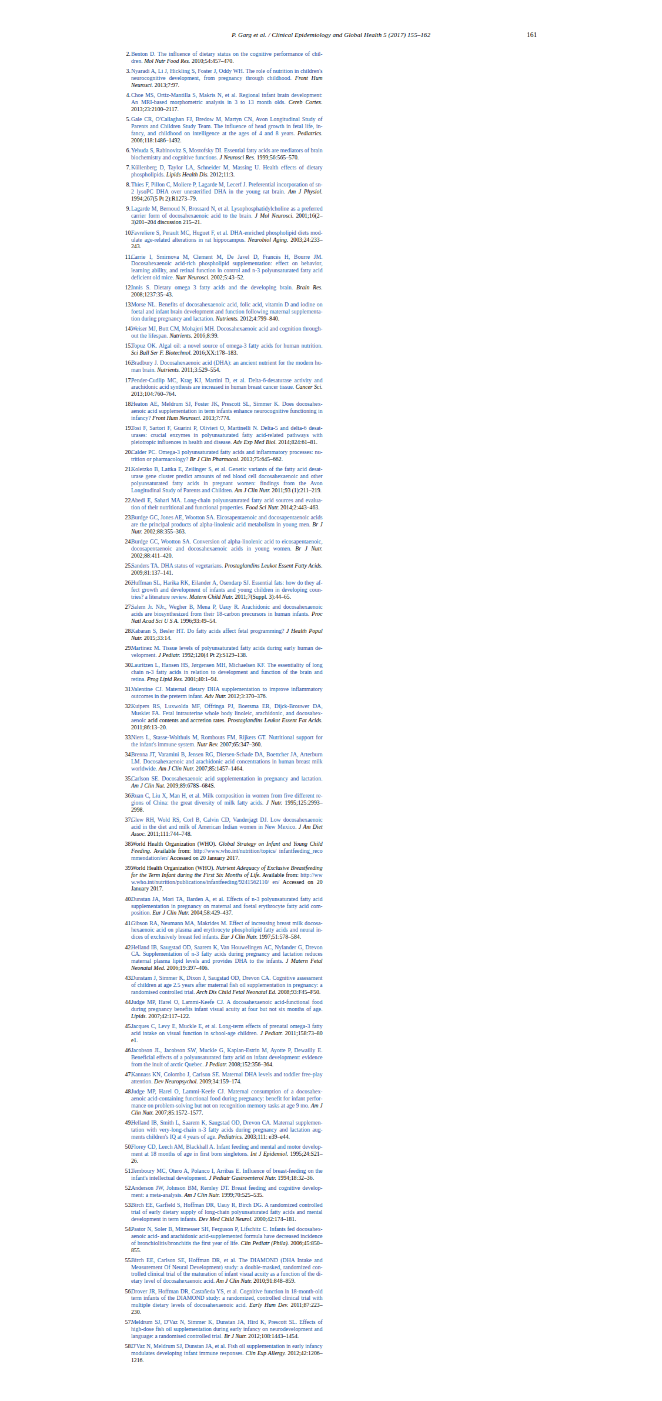P. Garg et al. / Clinical Epidemiology and Global Health 5 (2017) 155–162 161
2. Benton D. The influence of dietary status on the cognitive performance of children. Mol Nutr Food Res. 2010;54:457–470.
3. Nyaradi A, Li J, Hickling S, Foster J, Oddy WH. The role of nutrition in children's neurocognitive development, from pregnancy through childhood. Front Hum Neurosci. 2013;7:97.
4. Choe MS, Ortiz-Mantilla S, Makris N, et al. Regional infant brain development: An MRI-based morphometric analysis in 3 to 13 month olds. Cereb Cortex. 2013;23:2100–2117.
5. Gale CR, O'Callaghan FJ, Bredow M, Martyn CN, Avon Longitudinal Study of Parents and Children Study Team. The influence of head growth in fetal life, infancy, and childhood on intelligence at the ages of 4 and 8 years. Pediatrics. 2006;118:1486–1492.
6. Yehuda S, Rabinovitz S, Mostofsky DI. Essential fatty acids are mediators of brain biochemistry and cognitive functions. J Neurosci Res. 1999;56:565–570.
7. Küllenberg D, Taylor LA, Schneider M, Massing U. Health effects of dietary phospholipids. Lipids Health Dis. 2012;11:3.
8. Thies F, Pillon C, Moliere P, Lagarde M, Lecerf J. Preferential incorporation of sn-2 lysoPC DHA over unesterified DHA in the young rat brain. Am J Physiol. 1994;267(5 Pt 2):R1273–79.
9. Lagarde M, Bernoud N, Brossard N, et al. Lysophosphatidylcholine as a preferred carrier form of docosahexaenoic acid to the brain. J Mol Neurosci. 2001;16(2–3)201–204 discussion 215–21.
10. Favreliere S, Perault MC, Huguet F, et al. DHA-enriched phospholipid diets modulate age-related alterations in rat hippocampus. Neurobiol Aging. 2003;24:233–243.
11. Carrie I, Smirnova M, Clement M, De Javel D, Francès H, Bourre JM. Docosahexaenoic acid-rich phospholipid supplementation: effect on behavior, learning ability, and retinal function in control and n-3 polyunsaturated fatty acid deficient old mice. Nutr Neurosci. 2002;5:43–52.
12. Innis S. Dietary omega 3 fatty acids and the developing brain. Brain Res. 2008;1237:35–43.
13. Morse NL. Benefits of docosahexaenoic acid, folic acid, vitamin D and iodine on foetal and infant brain development and function following maternal supplementation during pregnancy and lactation. Nutrients. 2012;4:799–840.
14. Weiser MJ, Butt CM, Mohajeri MH. Docosahexaenoic acid and cognition throughout the lifespan. Nutrients. 2016;8:99.
15. Topuz OK. Algal oil: a novel source of omega-3 fatty acids for human nutrition. Sci Bull Ser F. Biotechnol. 2016;XX:178–183.
16. Bradbury J. Docosahexaenoic acid (DHA): an ancient nutrient for the modern human brain. Nutrients. 2011;3:529–554.
17. Pender-Cudlip MC, Krag KJ, Martini D, et al. Delta-6-desaturase activity and arachidonic acid synthesis are increased in human breast cancer tissue. Cancer Sci. 2013;104:760–764.
18. Heaton AE, Meldrum SJ, Foster JK, Prescott SL, Simmer K. Does docosahexaenoic acid supplementation in term infants enhance neurocognitive functioning in infancy? Front Hum Neurosci. 2013;7:774.
19. Tosi F, Sartori F, Guarini P, Olivieri O, Martinelli N. Delta-5 and delta-6 desaturases: crucial enzymes in polyunsaturated fatty acid-related pathways with pleiotropic influences in health and disease. Adv Exp Med Biol. 2014;824:61–81.
20. Calder PC. Omega-3 polyunsaturated fatty acids and inflammatory processes: nutrition or pharmacology? Br J Clin Pharmacol. 2013;75:645–662.
21. Koletzko B, Lattka E, Zeilinger S, et al. Genetic variants of the fatty acid desaturase gene cluster predict amounts of red blood cell docosahexaenoic and other polyunsaturated fatty acids in pregnant women: findings from the Avon Longitudinal Study of Parents and Children. Am J Clin Nutr. 2011;93 (1):211–219.
22. Abedi E, Sahari MA. Long-chain polyunsaturated fatty acid sources and evaluation of their nutritional and functional properties. Food Sci Nutr. 2014;2:443–463.
23. Burdge GC, Jones AE, Wootton SA. Eicosapentaenoic and docosapentaenoic acids are the principal products of alpha-linolenic acid metabolism in young men. Br J Nutr. 2002;88:355–363.
24. Burdge GC, Wootton SA. Conversion of alpha-linolenic acid to eicosapentaenoic, docosapentaenoic and docosahexaenoic acids in young women. Br J Nutr. 2002;88:411–420.
25. Sanders TA. DHA status of vegetarians. Prostaglandins Leukot Essent Fatty Acids. 2009;81:137–141.
26. Huffman SL, Harika RK, Eilander A, Osendarp SJ. Essential fats: how do they affect growth and development of infants and young children in developing countries? a literature review. Matern Child Nutr. 2011;7(Suppl. 3):44–65.
27. Salem Jr. NJr., Wegher B, Mena P, Uauy R. Arachidonic and docosahexaenoic acids are biosynthesized from their 18-carbon precursors in human infants. Proc Natl Acad Sci U S A. 1996;93:49–54.
28. Kabaran S, Besler HT. Do fatty acids affect fetal programming? J Health Popul Nutr. 2015;33:14.
29. Martinez M. Tissue levels of polyunsaturated fatty acids during early human development. J Pediatr. 1992;120(4 Pt 2):S129–138.
30. Lauritzen L, Hansen HS, Jørgensen MH, Michaelsen KF. The essentiality of long chain n-3 fatty acids in relation to development and function of the brain and retina. Prog Lipid Res. 2001;40:1–94.
31. Valentine CJ. Maternal dietary DHA supplementation to improve inflammatory outcomes in the preterm infant. Adv Nutr. 2012;3:370–376.
32. Kuipers RS, Luxwolda MF, Offringa PJ, Boersma ER, Dijck-Brouwer DA, Muskiet FA. Fetal intrauterine whole body linoleic, arachidonic, and docosahexaenoic acid contents and accretion rates. Prostaglandins Leukot Essent Fat Acids. 2011;86:13–20.
33. Niers L, Stasse-Wolthuis M, Rombouts FM, Rijkers GT. Nutritional support for the infant's immune system. Nutr Rev. 2007;65:347–360.
34. Brenna JT, Varamini B, Jensen RG, Diersen-Schade DA, Boettcher JA, Arterburn LM. Docosahexaenoic and arachidonic acid concentrations in human breast milk worldwide. Am J Clin Nutr. 2007;85:1457–1464.
35. Carlson SE. Docosahexaenoic acid supplementation in pregnancy and lactation. Am J Clin Nut. 2009;89:678S–684S.
36. Ruan C, Liu X, Man H, et al. Milk composition in women from five different regions of China: the great diversity of milk fatty acids. J Nutr. 1995;125:2993–2998.
37. Glew RH, Wold RS, Corl B, Calvin CD, Vanderjagt DJ. Low docosahexaenoic acid in the diet and milk of American Indian women in New Mexico. J Am Diet Assoc. 2011;111:744–748.
38. World Health Organization (WHO). Global Strategy on Infant and Young Child Feeding. Available from: http://www.who.int/nutrition/topics/ infantfeeding_recommendation/en/ Accessed on 20 January 2017.
39. World Health Organization (WHO). Nutrient Adequacy of Exclusive Breastfeeding for the Term Infant during the First Six Months of Life. Available from: http://www.who.int/nutrition/publications/infantfeeding/9241562110/ en/ Accessed on 20 January 2017.
40. Dunstan JA, Mori TA, Barden A, et al. Effects of n-3 polyunsaturated fatty acid supplementation in pregnancy on maternal and foetal erythrocyte fatty acid composition. Eur J Clin Nutr. 2004;58:429–437.
41. Gibson RA, Neumann MA, Makrides M. Effect of increasing breast milk docosahexaenoic acid on plasma and erythrocyte phospholipid fatty acids and neural indices of exclusively breast fed infants. Eur J Clin Nutr. 1997;51:578–584.
42. Helland IB, Saugstad OD, Saarem K, Van Houwelingen AC, Nylander G, Drevon CA. Supplementation of n-3 fatty acids during pregnancy and lactation reduces maternal plasma lipid levels and provides DHA to the infants. J Matern Fetal Neonatal Med. 2006;19:397–406.
43. Dunstam J, Simmer K, Dixon J, Saugstad OD, Drevon CA. Cognitive assessment of children at age 2.5 years after maternal fish oil supplementation in pregnancy: a randomised controlled trial. Arch Dis Child Fetal Neonatal Ed. 2008;93:F45–F50.
44. Judge MP, Harel O, Lammi-Keefe CJ. A docosahexaenoic acid-functional food during pregnancy benefits infant visual acuity at four but not six months of age. Lipids. 2007;42:117–122.
45. Jacques C, Levy E, Muckle E, et al. Long-term effects of prenatal omega-3 fatty acid intake on visual function in school-age children. J Pediatr. 2011;158:73–80 e1.
46. Jacobson JL, Jacobson SW, Muckle G, Kaplan-Estrin M, Ayotte P, Dewailly E. Beneficial effects of a polyunsaturated fatty acid on infant development: evidence from the inuit of arctic Quebec. J Pediatr. 2008;152:356–364.
47. Kannass KN, Colombo J, Carlson SE. Maternal DHA levels and toddler free-play attention. Dev Neuropsychol. 2009;34:159–174.
48. Judge MP, Harel O, Lammi-Keefe CJ. Maternal consumption of a docosahexaenoic acid-containing functional food during pregnancy: benefit for infant performance on problem-solving but not on recognition memory tasks at age 9 mo. Am J Clin Nutr. 2007;85:1572–1577.
49. Helland IB, Smith L, Saarem K, Saugstad OD, Drevon CA. Maternal supplementation with very-long-chain n-3 fatty acids during pregnancy and lactation augments children's IQ at 4 years of age. Pediatrics. 2003;111: e39–e44.
50. Florey CD, Leech AM, Blackhall A. Infant feeding and mental and motor development at 18 months of age in first born singletons. Int J Epidemiol. 1995;24:S21–26.
51. Temboury MC, Otero A, Polanco I, Arribas E. Influence of breast-feeding on the infant's intellectual development. J Pediatr Gastroenterol Nutr. 1994;18:32–36.
52. Anderson JW, Johnson BM, Remley DT. Breast feeding and cognitive development: a meta-analysis. Am J Clin Nutr. 1999;70:525–535.
53. Birch EE, Garfield S, Hoffman DR, Uauy R, Birch DG. A randomized controlled trial of early dietary supply of long-chain polyunsaturated fatty acids and mental development in term infants. Dev Med Child Neurol. 2000;42:174–181.
54. Pastor N, Soler B, Mitmesser SH, Ferguson P, Lifschitz C. Infants fed docosahexaenoic acid- and arachidonic acid-supplemented formula have decreased incidence of bronchiolitis/bronchitis the first year of life. Clin Pediatr (Phila). 2006;45:850–855.
55. Birch EE, Carlson SE, Hoffman DR, et al. The DIAMOND (DHA Intake and Measurement Of Neural Development) study: a double-masked, randomized controlled clinical trial of the maturation of infant visual acuity as a function of the dietary level of docosahexaenoic acid. Am J Clin Nutr. 2010;91:848–859.
56. Drover JR, Hoffman DR, Castañeda YS, et al. Cognitive function in 18-month-old term infants of the DIAMOND study: a randomized, controlled clinical trial with multiple dietary levels of docosahexaenoic acid. Early Hum Dev. 2011;87:223–230.
57. Meldrum SJ, D'Vaz N, Simmer K, Dunstan JA, Hird K, Prescott SL. Effects of high-dose fish oil supplementation during early infancy on neurodevelopment and language: a randomised controlled trial. Br J Nutr. 2012;108:1443–1454.
58. D'Vaz N, Meldrum SJ, Dunstan JA, et al. Fish oil supplementation in early infancy modulates developing infant immune responses. Clin Exp Allergy. 2012;42:1206–1216.